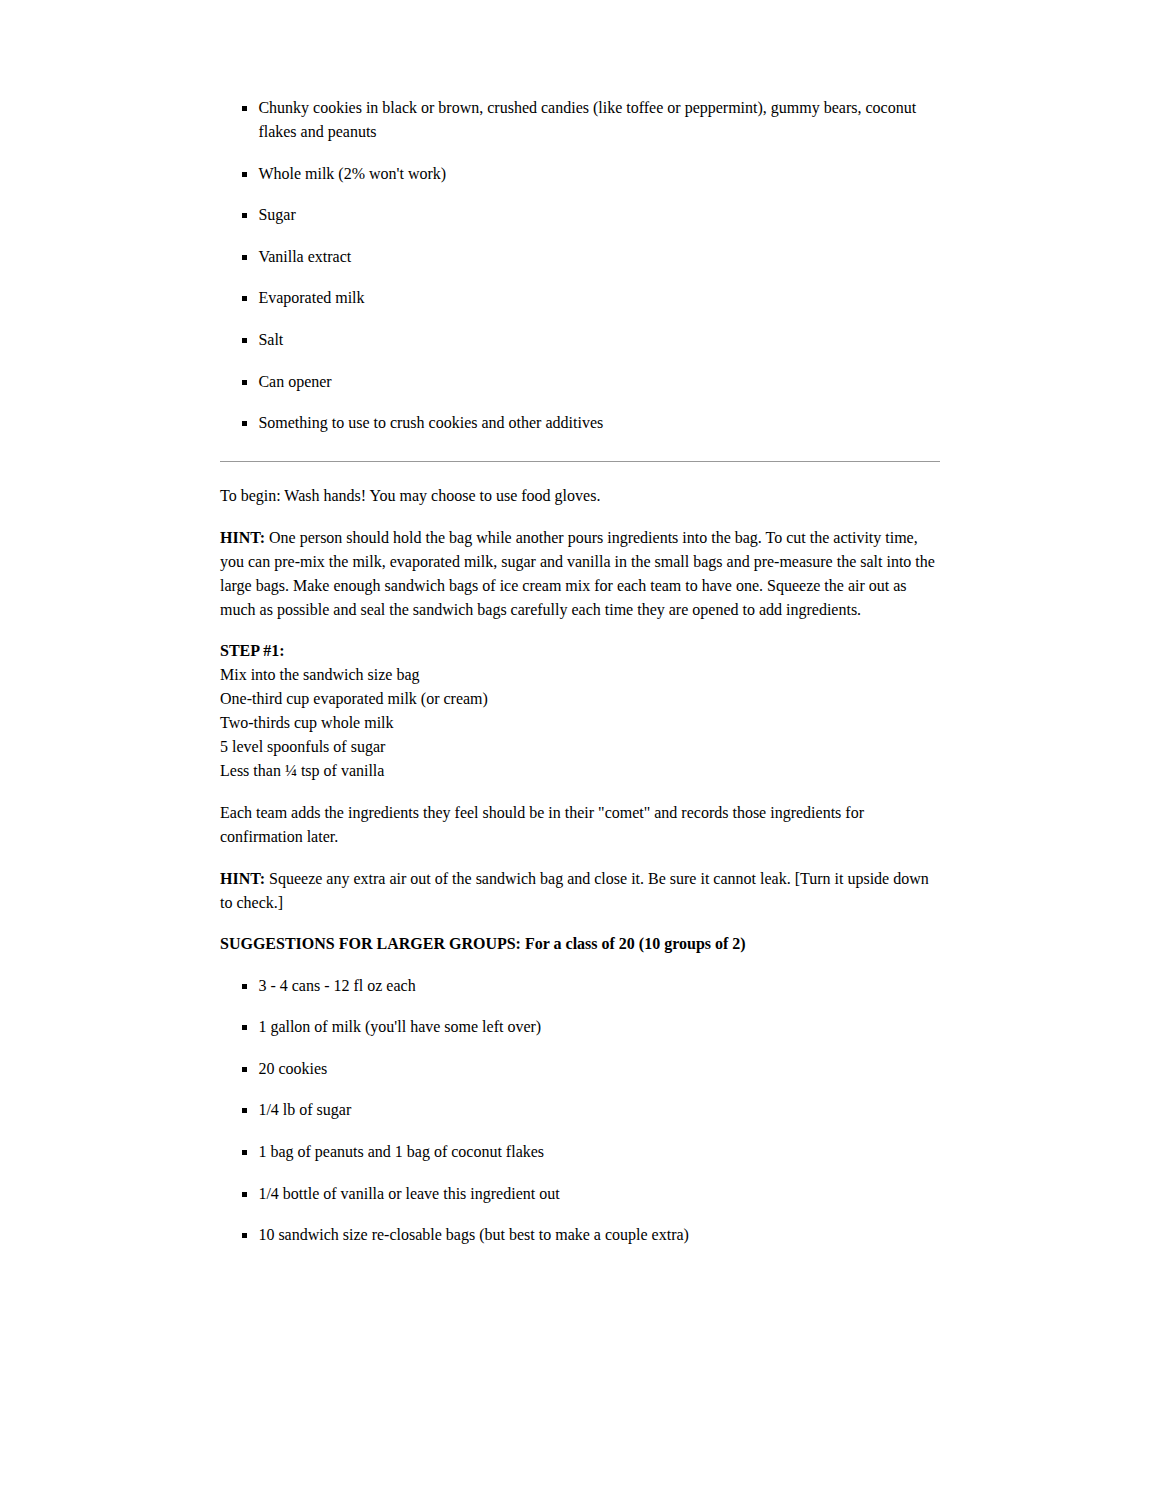Chunky cookies in black or brown, crushed candies (like toffee or peppermint), gummy bears, coconut flakes and peanuts
Whole milk (2% won't work)
Sugar
Vanilla extract
Evaporated milk
Salt
Can opener
Something to use to crush cookies and other additives
To begin: Wash hands! You may choose to use food gloves.
HINT: One person should hold the bag while another pours ingredients into the bag. To cut the activity time, you can pre-mix the milk, evaporated milk, sugar and vanilla in the small bags and pre-measure the salt into the large bags. Make enough sandwich bags of ice cream mix for each team to have one. Squeeze the air out as much as possible and seal the sandwich bags carefully each time they are opened to add ingredients.
STEP #1:
Mix into the sandwich size bag
One-third cup evaporated milk (or cream)
Two-thirds cup whole milk
5 level spoonfuls of sugar
Less than ¼ tsp of vanilla
Each team adds the ingredients they feel should be in their "comet" and records those ingredients for confirmation later.
HINT: Squeeze any extra air out of the sandwich bag and close it. Be sure it cannot leak. [Turn it upside down to check.]
SUGGESTIONS FOR LARGER GROUPS: For a class of 20 (10 groups of 2)
3 - 4 cans - 12 fl oz each
1 gallon of milk (you'll have some left over)
20 cookies
1/4 lb of sugar
1 bag of peanuts and 1 bag of coconut flakes
1/4 bottle of vanilla or leave this ingredient out
10 sandwich size re-closable bags (but best to make a couple extra)